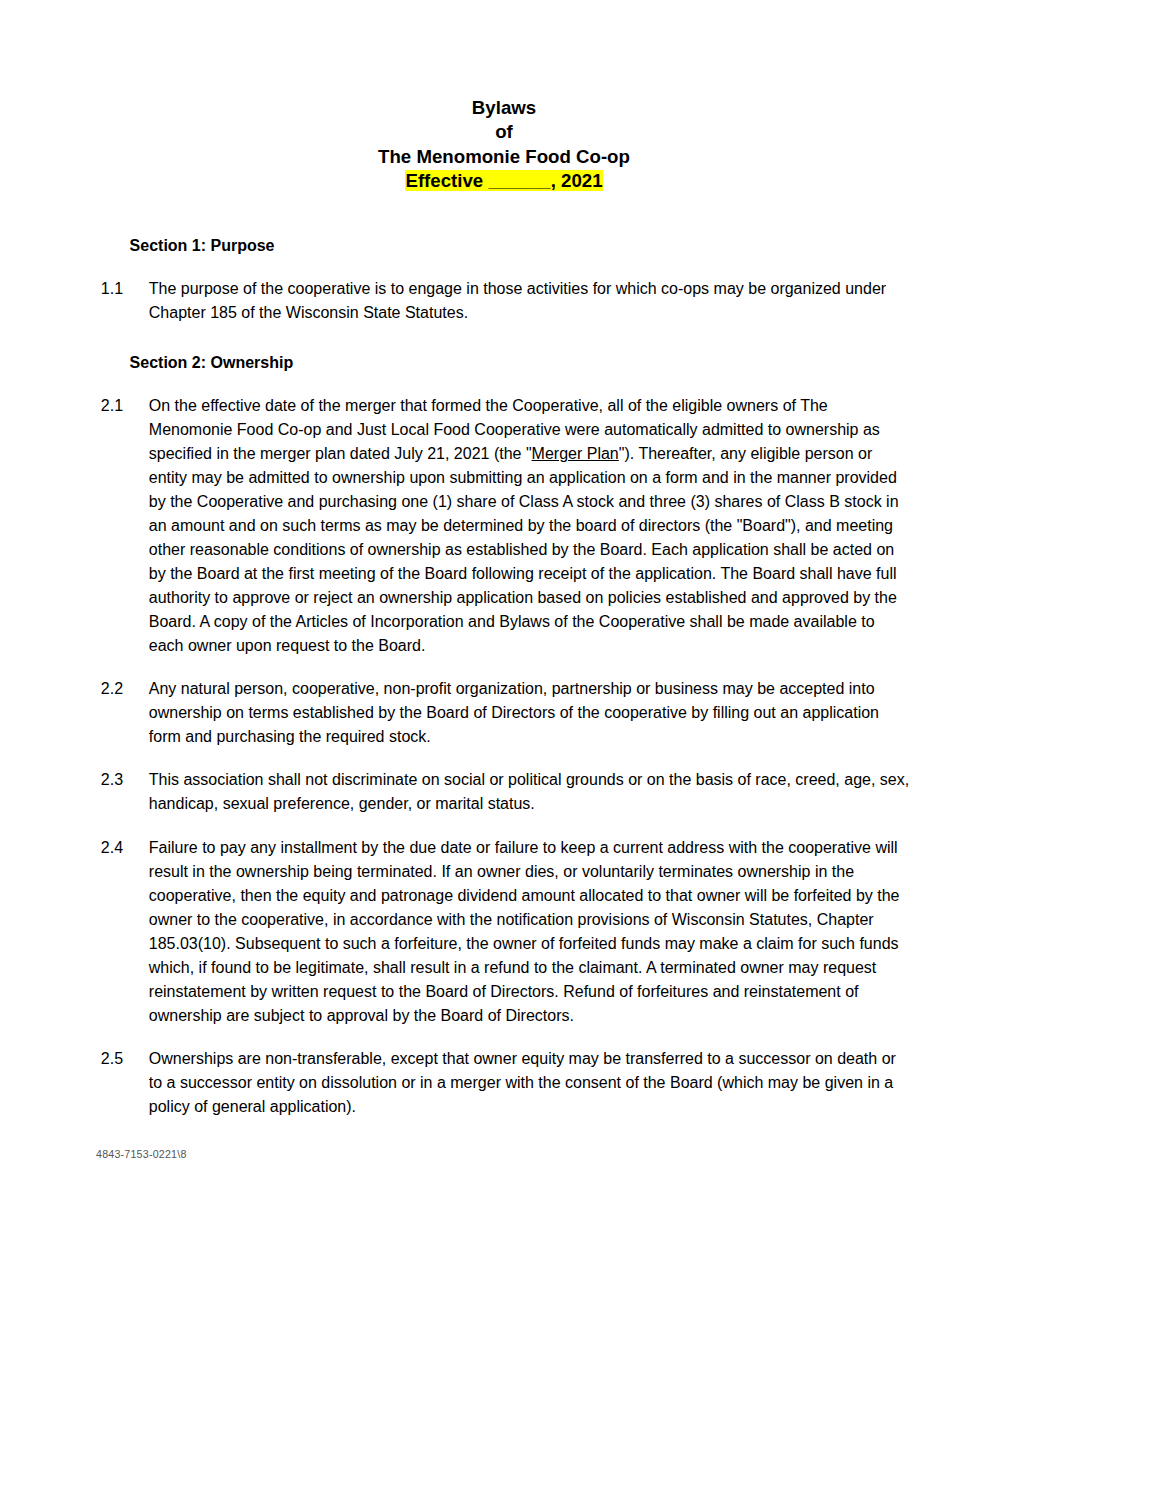Bylaws
of
The Menomonie Food Co-op
Effective ______, 2021
Section 1: Purpose
1.1
The purpose of the cooperative is to engage in those activities for which co-ops may be organized under Chapter 185 of the Wisconsin State Statutes.
Section 2: Ownership
2.1
On the effective date of the merger that formed the Cooperative, all of the eligible owners of The Menomonie Food Co-op and Just Local Food Cooperative were automatically admitted to ownership as specified in the merger plan dated July 21, 2021 (the "Merger Plan"). Thereafter, any eligible person or entity may be admitted to ownership upon submitting an application on a form and in the manner provided by the Cooperative and purchasing one (1) share of Class A stock and three (3) shares of Class B stock in an amount and on such terms as may be determined by the board of directors (the "Board"), and meeting other reasonable conditions of ownership as established by the Board. Each application shall be acted on by the Board at the first meeting of the Board following receipt of the application. The Board shall have full authority to approve or reject an ownership application based on policies established and approved by the Board. A copy of the Articles of Incorporation and Bylaws of the Cooperative shall be made available to each owner upon request to the Board.
2.2
Any natural person, cooperative, non-profit organization, partnership or business may be accepted into ownership on terms established by the Board of Directors of the cooperative by filling out an application form and purchasing the required stock.
2.3
This association shall not discriminate on social or political grounds or on the basis of race, creed, age, sex, handicap, sexual preference, gender, or marital status.
2.4
Failure to pay any installment by the due date or failure to keep a current address with the cooperative will result in the ownership being terminated. If an owner dies, or voluntarily terminates ownership in the cooperative, then the equity and patronage dividend amount allocated to that owner will be forfeited by the owner to the cooperative, in accordance with the notification provisions of Wisconsin Statutes, Chapter 185.03(10). Subsequent to such a forfeiture, the owner of forfeited funds may make a claim for such funds which, if found to be legitimate, shall result in a refund to the claimant. A terminated owner may request reinstatement by written request to the Board of Directors. Refund of forfeitures and reinstatement of ownership are subject to approval by the Board of Directors.
2.5
Ownerships are non-transferable, except that owner equity may be transferred to a successor on death or to a successor entity on dissolution or in a merger with the consent of the Board (which may be given in a policy of general application).
4843-7153-0221\8